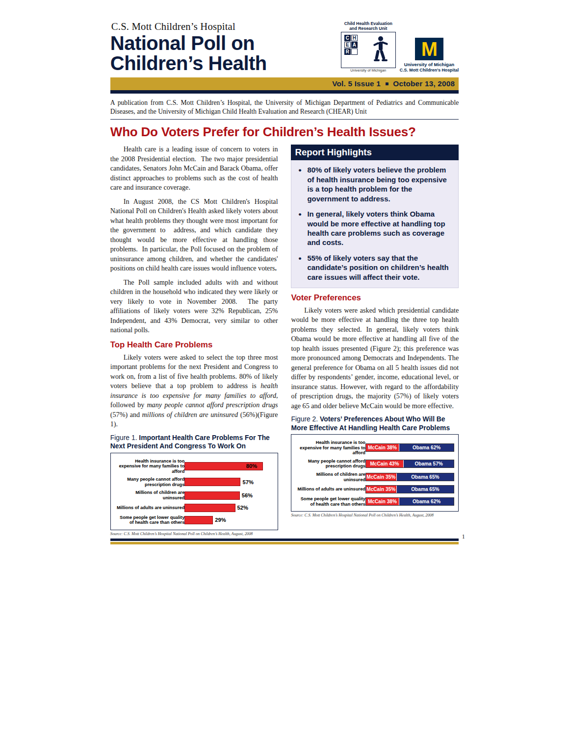C.S. Mott Children’s Hospital
National Poll on Children’s Health
Child Health Evaluation
and Research Unit
CH EA R
University of Michigan
M
University of Michigan
C.S. Mott Children’s Hospital
Vol. 5 Issue 1 ■ October 13, 2008
A publication from C.S. Mott Children’s Hospital, the University of Michigan Department of Pediatrics and Communicable Diseases, and the University of Michigan Child Health Evaluation and Research (CHEAR) Unit
Who Do Voters Prefer for Children’s Health Issues?
Health care is a leading issue of concern to voters in the 2008 Presidential election. The two major presidential candidates, Senators John McCain and Barack Obama, offer distinct approaches to problems such as the cost of health care and insurance coverage.
In August 2008, the CS Mott Children's Hospital National Poll on Children's Health asked likely voters about what health problems they thought were most important for the government to address, and which candidate they thought would be more effective at handling those problems. In particular, the Poll focused on the problem of uninsurance among children, and whether the candidates' positions on child health care issues would influence voters.
The Poll sample included adults with and without children in the household who indicated they were likely or very likely to vote in November 2008. The party affiliations of likely voters were 32% Republican, 25% Independent, and 43% Democrat, very similar to other national polls.
Top Health Care Problems
Likely voters were asked to select the top three most important problems for the next President and Congress to work on, from a list of five health problems. 80% of likely voters believe that a top problem to address is health insurance is too expensive for many families to afford, followed by many people cannot afford prescription drugs (57%) and millions of children are uninsured (56%)(Figure 1).
Figure 1. Important Health Care Problems For The Next President And Congress To Work On
| Health insurance is too expensive for many families to afford | 80% |
| Many people cannot afford prescription drugs | 57% |
| Millions of children are uninsured | 56% |
| Millions of adults are uninsured | 52% |
| Some people get lower quality of health care than others | 29% |
Source: C.S. Mott Children’s Hospital National Poll on Children’s Health, August, 2008
Report Highlights
80% of likely voters believe the problem of health insurance being too expensive is a top health problem for the government to address.
In general, likely voters think Obama would be more effective at handling top health care problems such as coverage and costs.
55% of likely voters say that the candidate’s position on children’s health care issues will affect their vote.
Voter Preferences
Likely voters were asked which presidential candidate would be more effective at handling the three top health problems they selected. In general, likely voters think Obama would be more effective at handling all five of the top health issues presented (Figure 2); this preference was more pronounced among Democrats and Independents. The general preference for Obama on all 5 health issues did not differ by respondents’ gender, income, educational level, or insurance status. However, with regard to the affordability of prescription drugs, the majority (57%) of likely voters age 65 and older believe McCain would be more effective.
Figure 2. Voters’ Preferences About Who Will Be More Effective At Handling Health Care Problems
| Health insurance is too expensive for many families to afford | McCain 38% Obama 62% |
| Many people cannot afford prescription drugs | McCain 43% Obama 57% |
| Millions of children are uninsured | McCain 35% Obama 65% |
| Millions of adults are uninsured | McCain 35% Obama 65% |
| Some people get lower quality of health care than others | McCain 38% Obama 62% |
Source: C.S. Mott Children’s Hospital National Poll on Children’s Health, August, 2008
1